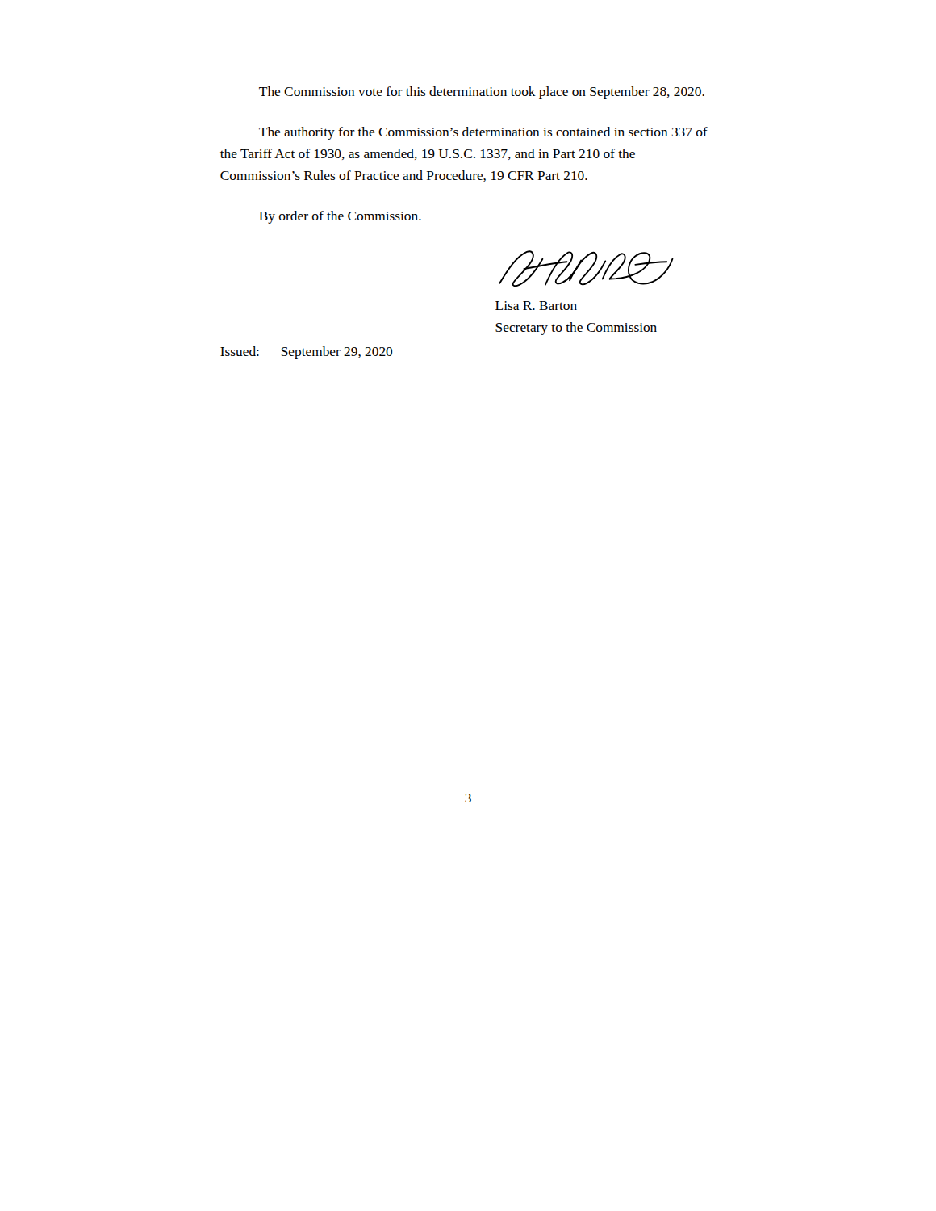The Commission vote for this determination took place on September 28, 2020.
The authority for the Commission’s determination is contained in section 337 of the Tariff Act of 1930, as amended, 19 U.S.C. 1337, and in Part 210 of the Commission’s Rules of Practice and Procedure, 19 CFR Part 210.
By order of the Commission.
Lisa R. Barton
Secretary to the Commission
Issued: September 29, 2020
3